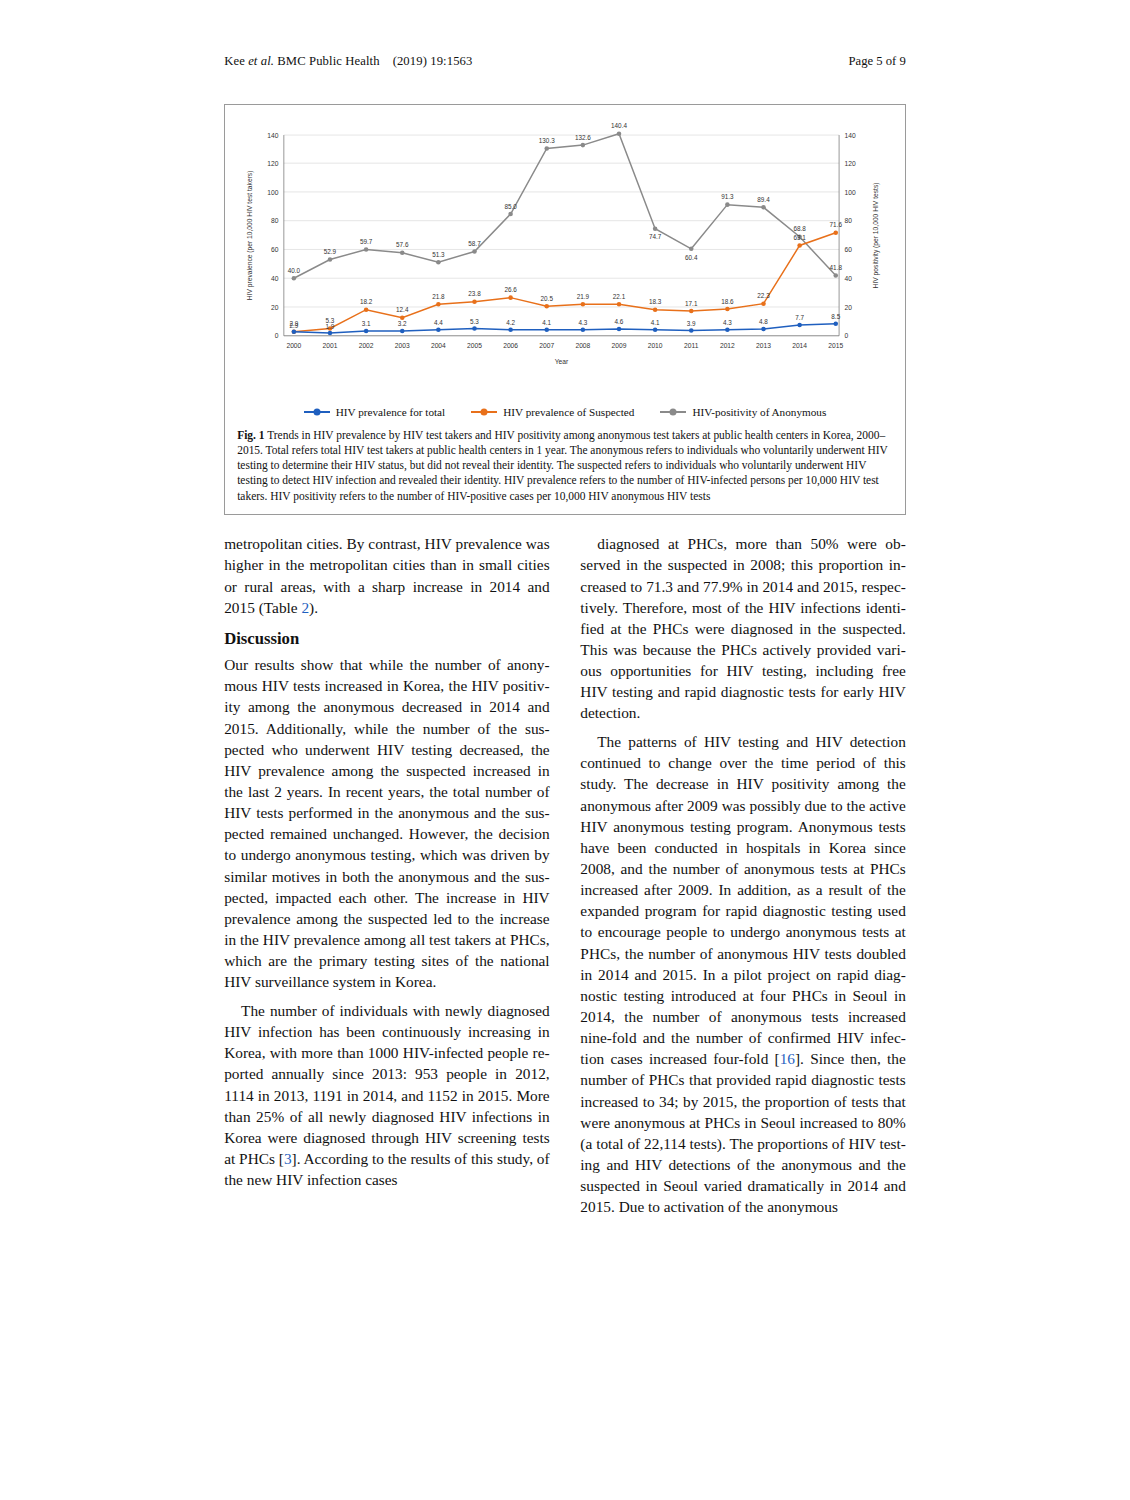Kee et al. BMC Public Health (2019) 19:1563
Page 5 of 9
0 20 40 60 80 100 120 140 0 20 40 60 80 100 120 140 HIV prevalence (per 10,000 HIV test takers) HIV positivity (per 10,000 HIV tests) Year 2000 2001 2002 2003 2004 2005 2006 2007 2008 2009 2010 2011 2012 2013 2014 2015 40.0 52.9 59.7 57.6 51.3 58.7 85.0 130.3 132.6 140.4 74.7 60.4 91.3 89.4 68.8 41.8 2.9 5.3 18.2 12.4 21.8 23.8 26.6 20.5 21.9 22.1 18.3 17.1 18.6 22.3 63.1 71.6 2.9 1.9 3.1 3.2 4.4 5.3 4.2 4.1 4.3 4.6 4.1 3.9 4.3 4.8 7.7 8.5
HIV prevalence for total
HIV prevalence of Suspected
HIV-positivity of Anonymous
Fig. 1 Trends in HIV prevalence by HIV test takers and HIV positivity among anonymous test takers at public health centers in Korea, 2000–2015. Total refers total HIV test takers at public health centers in 1 year. The anonymous refers to individuals who voluntarily underwent HIV testing to determine their HIV status, but did not reveal their identity. The suspected refers to individuals who voluntarily underwent HIV testing to detect HIV infection and revealed their identity. HIV prevalence refers to the number of HIV-infected persons per 10,000 HIV test takers. HIV positivity refers to the number of HIV-positive cases per 10,000 HIV anonymous HIV tests
metropolitan cities. By contrast, HIV prevalence was higher in the metropolitan cities than in small cities or rural areas, with a sharp increase in 2014 and 2015 (Table 2).
Discussion
Our results show that while the number of anonymous HIV tests increased in Korea, the HIV positivity among the anonymous decreased in 2014 and 2015. Additionally, while the number of the suspected who underwent HIV testing decreased, the HIV prevalence among the suspected increased in the last 2 years. In recent years, the total number of HIV tests performed in the anonymous and the suspected remained unchanged. However, the decision to undergo anonymous testing, which was driven by similar motives in both the anonymous and the suspected, impacted each other. The increase in HIV prevalence among the suspected led to the increase in the HIV prevalence among all test takers at PHCs, which are the primary testing sites of the national HIV surveillance system in Korea.
The number of individuals with newly diagnosed HIV infection has been continuously increasing in Korea, with more than 1000 HIV-infected people reported annually since 2013: 953 people in 2012, 1114 in 2013, 1191 in 2014, and 1152 in 2015. More than 25% of all newly diagnosed HIV infections in Korea were diagnosed through HIV screening tests at PHCs [3]. According to the results of this study, of the new HIV infection cases
diagnosed at PHCs, more than 50% were observed in the suspected in 2008; this proportion increased to 71.3 and 77.9% in 2014 and 2015, respectively. Therefore, most of the HIV infections identified at the PHCs were diagnosed in the suspected. This was because the PHCs actively provided various opportunities for HIV testing, including free HIV testing and rapid diagnostic tests for early HIV detection.
The patterns of HIV testing and HIV detection continued to change over the time period of this study. The decrease in HIV positivity among the anonymous after 2009 was possibly due to the active HIV anonymous testing program. Anonymous tests have been conducted in hospitals in Korea since 2008, and the number of anonymous tests at PHCs increased after 2009. In addition, as a result of the expanded program for rapid diagnostic testing used to encourage people to undergo anonymous tests at PHCs, the number of anonymous HIV tests doubled in 2014 and 2015. In a pilot project on rapid diagnostic testing introduced at four PHCs in Seoul in 2014, the number of anonymous tests increased nine-fold and the number of confirmed HIV infection cases increased four-fold [16]. Since then, the number of PHCs that provided rapid diagnostic tests increased to 34; by 2015, the proportion of tests that were anonymous at PHCs in Seoul increased to 80% (a total of 22,114 tests). The proportions of HIV testing and HIV detections of the anonymous and the suspected in Seoul varied dramatically in 2014 and 2015. Due to activation of the anonymous